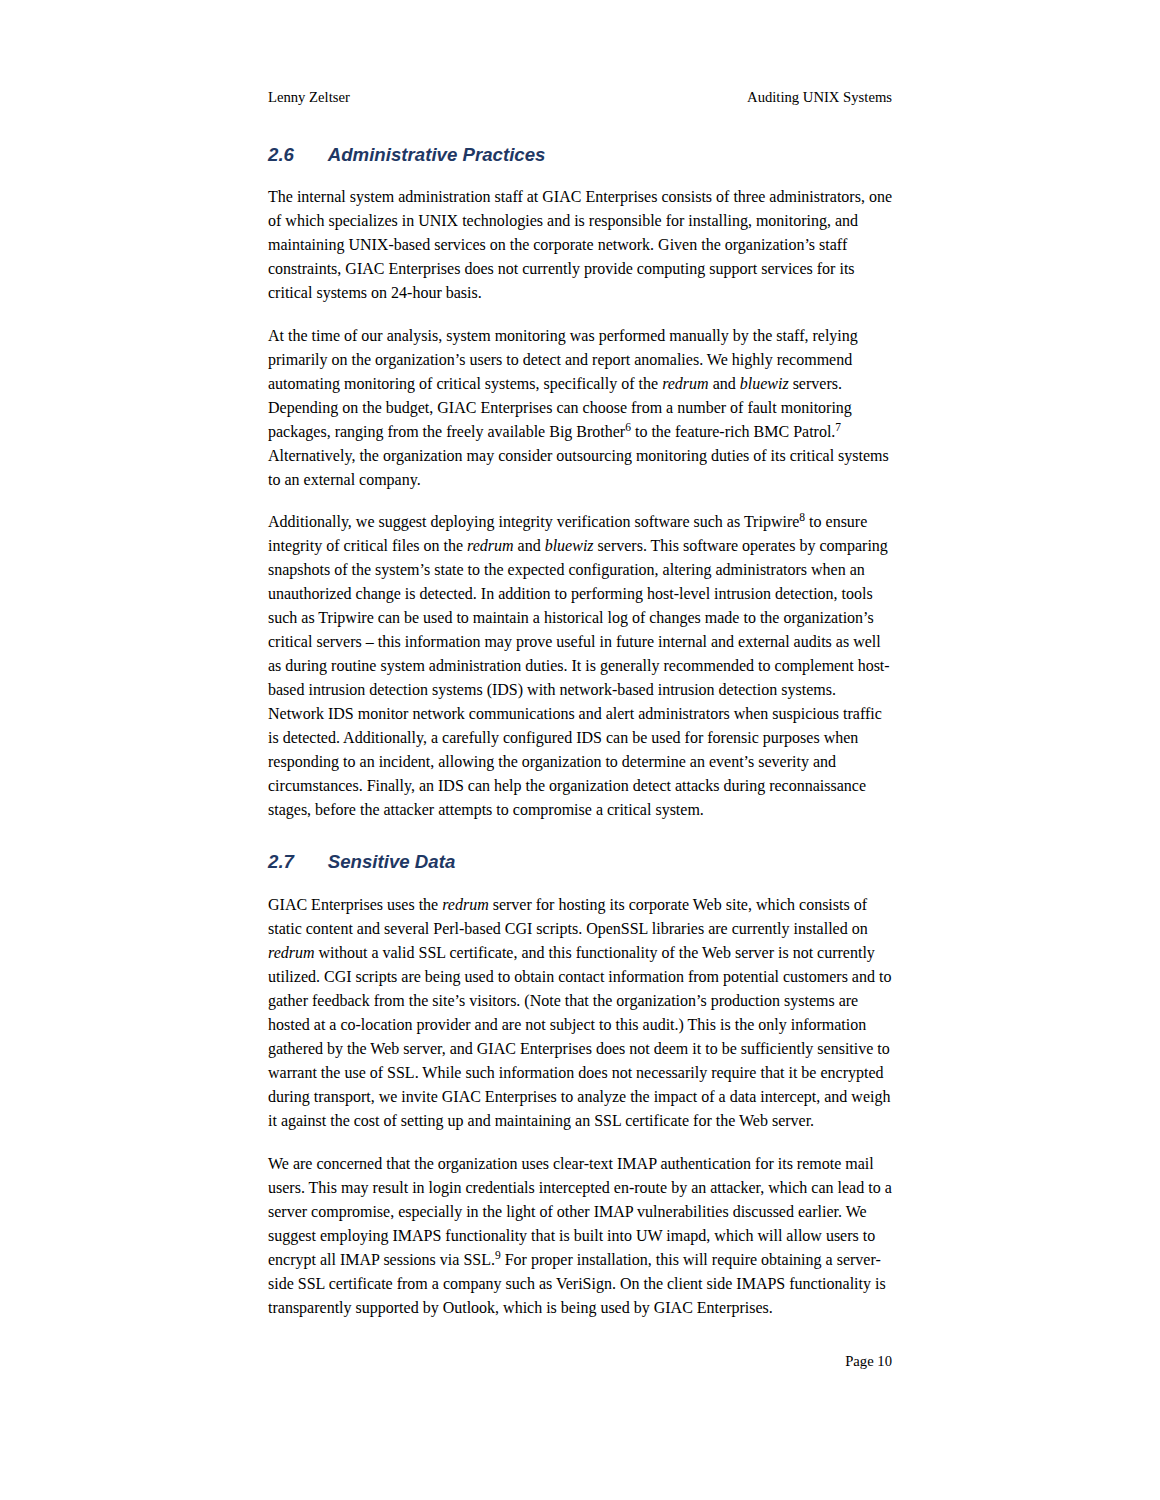Lenny Zeltser
Auditing UNIX Systems
2.6 Administrative Practices
The internal system administration staff at GIAC Enterprises consists of three administrators, one of which specializes in UNIX technologies and is responsible for installing, monitoring, and maintaining UNIX-based services on the corporate network. Given the organization’s staff constraints, GIAC Enterprises does not currently provide computing support services for its critical systems on 24-hour basis.
At the time of our analysis, system monitoring was performed manually by the staff, relying primarily on the organization’s users to detect and report anomalies. We highly recommend automating monitoring of critical systems, specifically of the redrum and bluewiz servers. Depending on the budget, GIAC Enterprises can choose from a number of fault monitoring packages, ranging from the freely available Big Brother6 to the feature-rich BMC Patrol.7 Alternatively, the organization may consider outsourcing monitoring duties of its critical systems to an external company.
Additionally, we suggest deploying integrity verification software such as Tripwire8 to ensure integrity of critical files on the redrum and bluewiz servers. This software operates by comparing snapshots of the system’s state to the expected configuration, altering administrators when an unauthorized change is detected. In addition to performing host-level intrusion detection, tools such as Tripwire can be used to maintain a historical log of changes made to the organization’s critical servers – this information may prove useful in future internal and external audits as well as during routine system administration duties. It is generally recommended to complement host-based intrusion detection systems (IDS) with network-based intrusion detection systems. Network IDS monitor network communications and alert administrators when suspicious traffic is detected. Additionally, a carefully configured IDS can be used for forensic purposes when responding to an incident, allowing the organization to determine an event’s severity and circumstances. Finally, an IDS can help the organization detect attacks during reconnaissance stages, before the attacker attempts to compromise a critical system.
2.7 Sensitive Data
GIAC Enterprises uses the redrum server for hosting its corporate Web site, which consists of static content and several Perl-based CGI scripts. OpenSSL libraries are currently installed on redrum without a valid SSL certificate, and this functionality of the Web server is not currently utilized. CGI scripts are being used to obtain contact information from potential customers and to gather feedback from the site’s visitors. (Note that the organization’s production systems are hosted at a co-location provider and are not subject to this audit.) This is the only information gathered by the Web server, and GIAC Enterprises does not deem it to be sufficiently sensitive to warrant the use of SSL. While such information does not necessarily require that it be encrypted during transport, we invite GIAC Enterprises to analyze the impact of a data intercept, and weigh it against the cost of setting up and maintaining an SSL certificate for the Web server.
We are concerned that the organization uses clear-text IMAP authentication for its remote mail users. This may result in login credentials intercepted en-route by an attacker, which can lead to a server compromise, especially in the light of other IMAP vulnerabilities discussed earlier. We suggest employing IMAPS functionality that is built into UW imapd, which will allow users to encrypt all IMAP sessions via SSL.9 For proper installation, this will require obtaining a server-side SSL certificate from a company such as VeriSign. On the client side IMAPS functionality is transparently supported by Outlook, which is being used by GIAC Enterprises.
Page 10